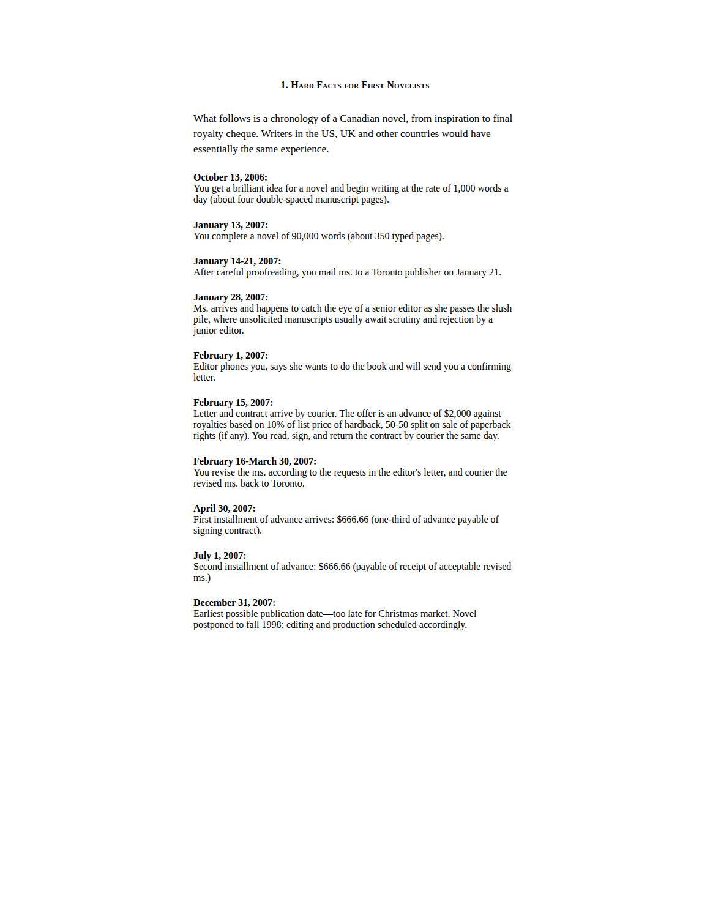1. Hard Facts for First Novelists
What follows is a chronology of a Canadian novel, from inspiration to final royalty cheque. Writers in the US, UK and other countries would have essentially the same experience.
October 13, 2006: You get a brilliant idea for a novel and begin writing at the rate of 1,000 words a day (about four double-spaced manuscript pages).
January 13, 2007: You complete a novel of 90,000 words (about 350 typed pages).
January 14-21, 2007: After careful proofreading, you mail ms. to a Toronto publisher on January 21.
January 28, 2007: Ms. arrives and happens to catch the eye of a senior editor as she passes the slush pile, where unsolicited manuscripts usually await scrutiny and rejection by a junior editor.
February 1, 2007: Editor phones you, says she wants to do the book and will send you a confirming letter.
February 15, 2007: Letter and contract arrive by courier. The offer is an advance of $2,000 against royalties based on 10% of list price of hardback, 50-50 split on sale of paperback rights (if any). You read, sign, and return the contract by courier the same day.
February 16-March 30, 2007: You revise the ms. according to the requests in the editor's letter, and courier the revised ms. back to Toronto.
April 30, 2007: First installment of advance arrives: $666.66 (one-third of advance payable of signing contract).
July 1, 2007: Second installment of advance: $666.66 (payable of receipt of acceptable revised ms.)
December 31, 2007: Earliest possible publication date—too late for Christmas market. Novel postponed to fall 1998: editing and production scheduled accordingly.